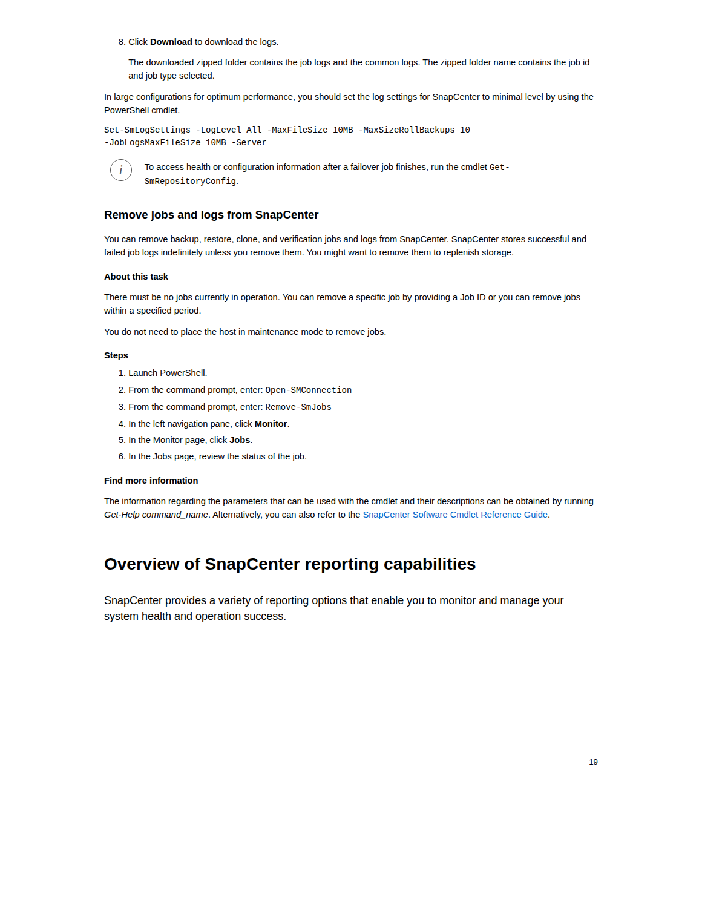Click Download to download the logs.
The downloaded zipped folder contains the job logs and the common logs. The zipped folder name contains the job id and job type selected.
In large configurations for optimum performance, you should set the log settings for SnapCenter to minimal level by using the PowerShell cmdlet.
Set-SmLogSettings -LogLevel All -MaxFileSize 10MB -MaxSizeRollBackups 10
-JobLogsMaxFileSize 10MB -Server
i
To access health or configuration information after a failover job finishes, run the cmdlet Get-SmRepositoryConfig.
Remove jobs and logs from SnapCenter
You can remove backup, restore, clone, and verification jobs and logs from SnapCenter. SnapCenter stores successful and failed job logs indefinitely unless you remove them. You might want to remove them to replenish storage.
About this task
There must be no jobs currently in operation. You can remove a specific job by providing a Job ID or you can remove jobs within a specified period.
You do not need to place the host in maintenance mode to remove jobs.
Steps
Launch PowerShell.
From the command prompt, enter: Open-SMConnection
From the command prompt, enter: Remove-SmJobs
In the left navigation pane, click Monitor.
In the Monitor page, click Jobs.
In the Jobs page, review the status of the job.
Find more information
The information regarding the parameters that can be used with the cmdlet and their descriptions can be obtained by running Get-Help command_name. Alternatively, you can also refer to the SnapCenter Software Cmdlet Reference Guide.
Overview of SnapCenter reporting capabilities
SnapCenter provides a variety of reporting options that enable you to monitor and manage your system health and operation success.
19